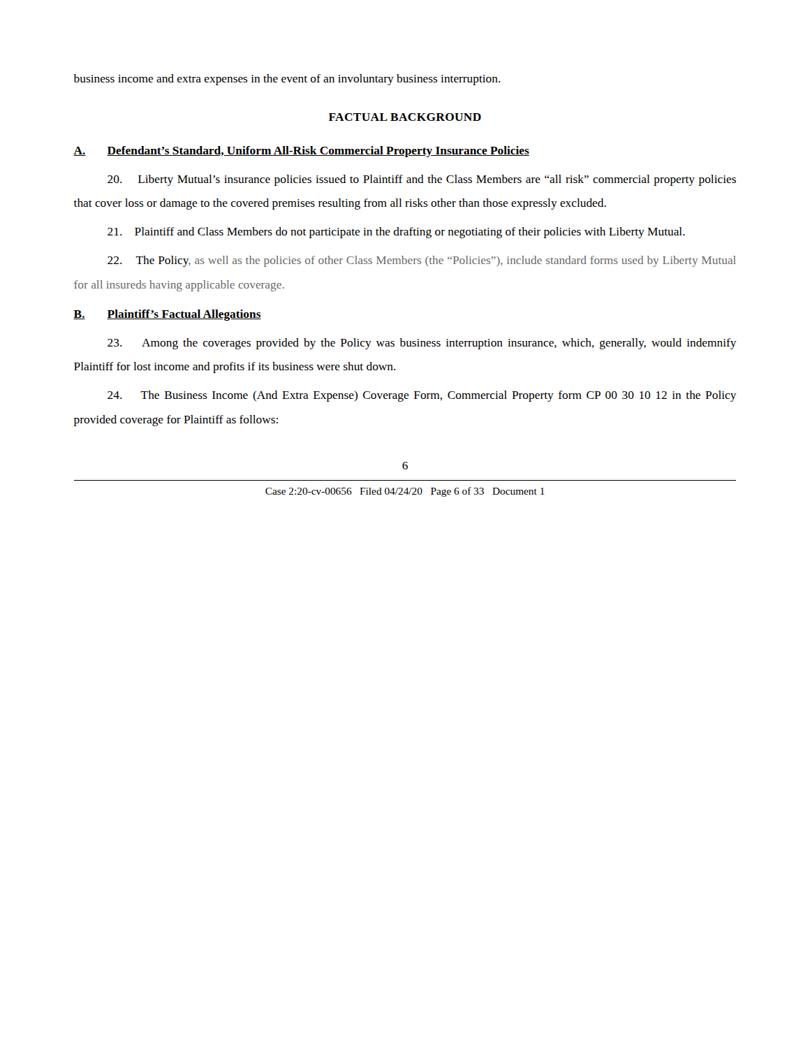business income and extra expenses in the event of an involuntary business interruption.
FACTUAL BACKGROUND
A. Defendant’s Standard, Uniform All-Risk Commercial Property Insurance Policies
20. Liberty Mutual’s insurance policies issued to Plaintiff and the Class Members are “all risk” commercial property policies that cover loss or damage to the covered premises resulting from all risks other than those expressly excluded.
21. Plaintiff and Class Members do not participate in the drafting or negotiating of their policies with Liberty Mutual.
22. The Policy, as well as the policies of other Class Members (the “Policies”), include standard forms used by Liberty Mutual for all insureds having applicable coverage.
B. Plaintiff’s Factual Allegations
23. Among the coverages provided by the Policy was business interruption insurance, which, generally, would indemnify Plaintiff for lost income and profits if its business were shut down.
24. The Business Income (And Extra Expense) Coverage Form, Commercial Property form CP 00 30 10 12 in the Policy provided coverage for Plaintiff as follows:
6
Case 2:20-cv-00656 Filed 04/24/20 Page 6 of 33 Document 1